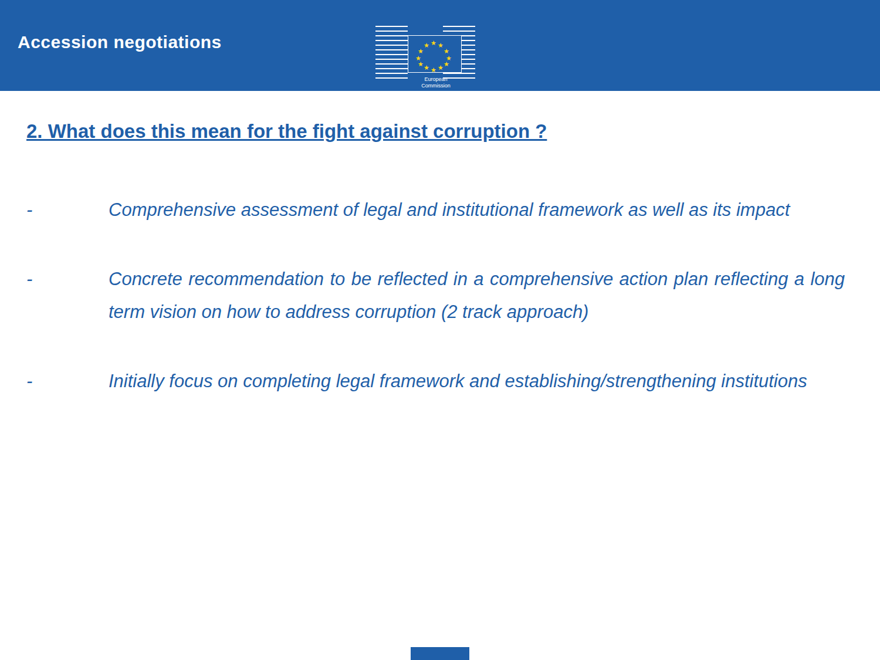Accession negotiations
★ ★ ★ ★ ★ ★ ★ ★ ★ ★ ★ ★
European
Commission
2. What does this mean for the fight against corruption ?
-Comprehensive assessment of legal and institutional framework as well as its impact
-Concrete recommendation to be reflected in a comprehensive action plan reflecting a long term vision on how to address corruption (2 track approach)
-Initially focus on completing legal framework and establishing/strengthening institutions